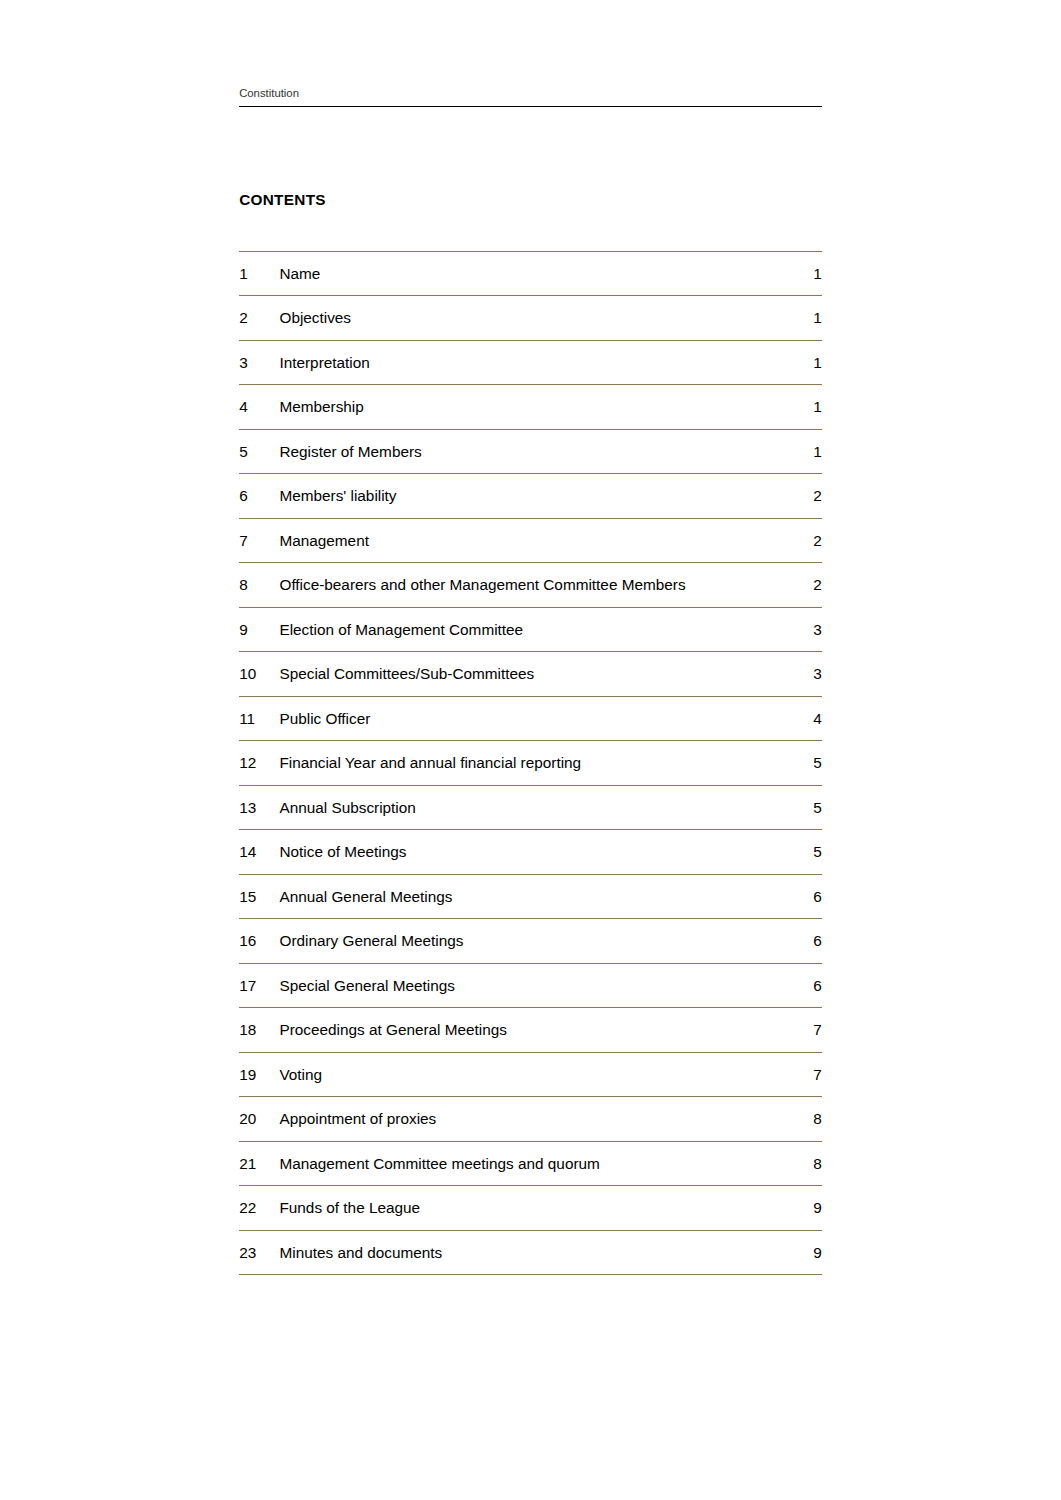Constitution
CONTENTS
| 1 | Name | 1 |
| 2 | Objectives | 1 |
| 3 | Interpretation | 1 |
| 4 | Membership | 1 |
| 5 | Register of Members | 1 |
| 6 | Members' liability | 2 |
| 7 | Management | 2 |
| 8 | Office-bearers and other Management Committee Members | 2 |
| 9 | Election of Management Committee | 3 |
| 10 | Special Committees/Sub-Committees | 3 |
| 11 | Public Officer | 4 |
| 12 | Financial Year and annual financial reporting | 5 |
| 13 | Annual Subscription | 5 |
| 14 | Notice of Meetings | 5 |
| 15 | Annual General Meetings | 6 |
| 16 | Ordinary General Meetings | 6 |
| 17 | Special General Meetings | 6 |
| 18 | Proceedings at General Meetings | 7 |
| 19 | Voting | 7 |
| 20 | Appointment of proxies | 8 |
| 21 | Management Committee meetings and quorum | 8 |
| 22 | Funds of the League | 9 |
| 23 | Minutes and documents | 9 |